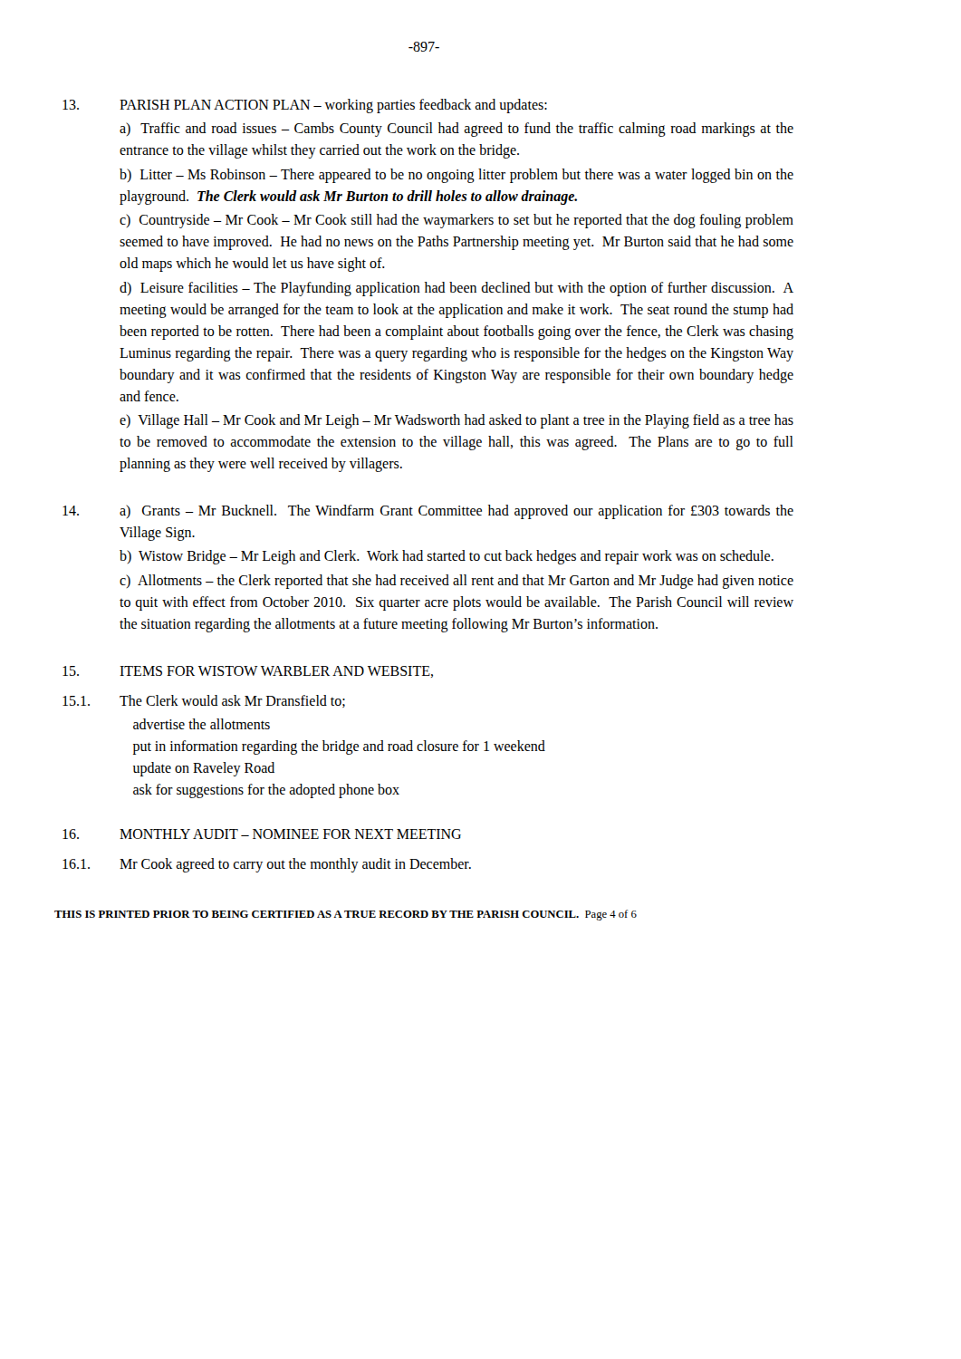-897-
13.
PARISH PLAN ACTION PLAN – working parties feedback and updates:
a) Traffic and road issues – Cambs County Council had agreed to fund the traffic calming road markings at the entrance to the village whilst they carried out the work on the bridge.
b) Litter – Ms Robinson – There appeared to be no ongoing litter problem but there was a water logged bin on the playground. The Clerk would ask Mr Burton to drill holes to allow drainage.
c) Countryside – Mr Cook – Mr Cook still had the waymarkers to set but he reported that the dog fouling problem seemed to have improved. He had no news on the Paths Partnership meeting yet. Mr Burton said that he had some old maps which he would let us have sight of.
d) Leisure facilities – The Playfunding application had been declined but with the option of further discussion. A meeting would be arranged for the team to look at the application and make it work. The seat round the stump had been reported to be rotten. There had been a complaint about footballs going over the fence, the Clerk was chasing Luminus regarding the repair. There was a query regarding who is responsible for the hedges on the Kingston Way boundary and it was confirmed that the residents of Kingston Way are responsible for their own boundary hedge and fence.
e) Village Hall – Mr Cook and Mr Leigh – Mr Wadsworth had asked to plant a tree in the Playing field as a tree has to be removed to accommodate the extension to the village hall, this was agreed. The Plans are to go to full planning as they were well received by villagers.
14.
a) Grants – Mr Bucknell. The Windfarm Grant Committee had approved our application for £303 towards the Village Sign.
b) Wistow Bridge – Mr Leigh and Clerk. Work had started to cut back hedges and repair work was on schedule.
c) Allotments – the Clerk reported that she had received all rent and that Mr Garton and Mr Judge had given notice to quit with effect from October 2010. Six quarter acre plots would be available. The Parish Council will review the situation regarding the allotments at a future meeting following Mr Burton’s information.
15.
ITEMS FOR WISTOW WARBLER AND WEBSITE,
15.1.
The Clerk would ask Mr Dransfield to;
advertise the allotments
put in information regarding the bridge and road closure for 1 weekend
update on Raveley Road
ask for suggestions for the adopted phone box
16.
MONTHLY AUDIT – NOMINEE FOR NEXT MEETING
16.1.
Mr Cook agreed to carry out the monthly audit in December.
THIS IS PRINTED PRIOR TO BEING CERTIFIED AS A TRUE RECORD BY THE PARISH COUNCIL. Page 4 of 6